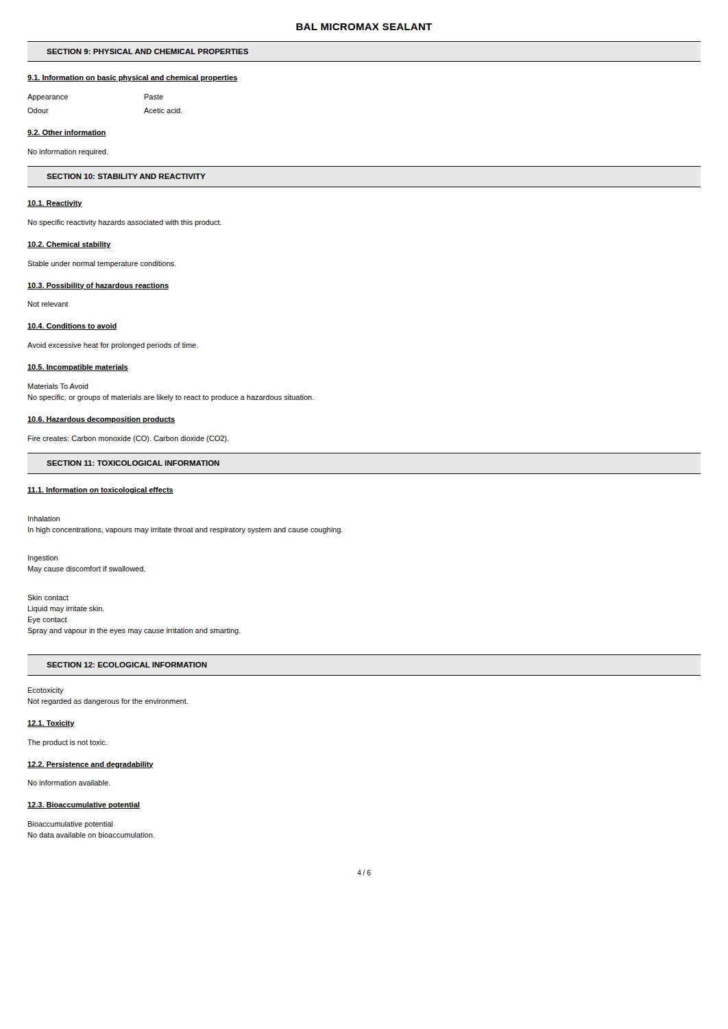BAL MICROMAX SEALANT
SECTION 9: PHYSICAL AND CHEMICAL PROPERTIES
9.1. Information on basic physical and chemical properties
Appearance
Paste
Odour
Acetic acid.
9.2. Other information
No information required.
SECTION 10: STABILITY AND REACTIVITY
10.1. Reactivity
No specific reactivity hazards associated with this product.
10.2. Chemical stability
Stable under normal temperature conditions.
10.3. Possibility of hazardous reactions
Not relevant
10.4. Conditions to avoid
Avoid excessive heat for prolonged periods of time.
10.5. Incompatible materials
Materials To Avoid
No specific, or groups of materials are likely to react to produce a hazardous situation.
10.6. Hazardous decomposition products
Fire creates: Carbon monoxide (CO). Carbon dioxide (CO2).
SECTION 11: TOXICOLOGICAL INFORMATION
11.1. Information on toxicological effects
Inhalation
In high concentrations, vapours may irritate throat and respiratory system and cause coughing.
Ingestion
May cause discomfort if swallowed.
Skin contact
Liquid may irritate skin.
Eye contact
Spray and vapour in the eyes may cause irritation and smarting.
SECTION 12: ECOLOGICAL INFORMATION
Ecotoxicity
Not regarded as dangerous for the environment.
12.1. Toxicity
The product is not toxic.
12.2. Persistence and degradability
No information available.
12.3. Bioaccumulative potential
Bioaccumulative potential
No data available on bioaccumulation.
4 / 6